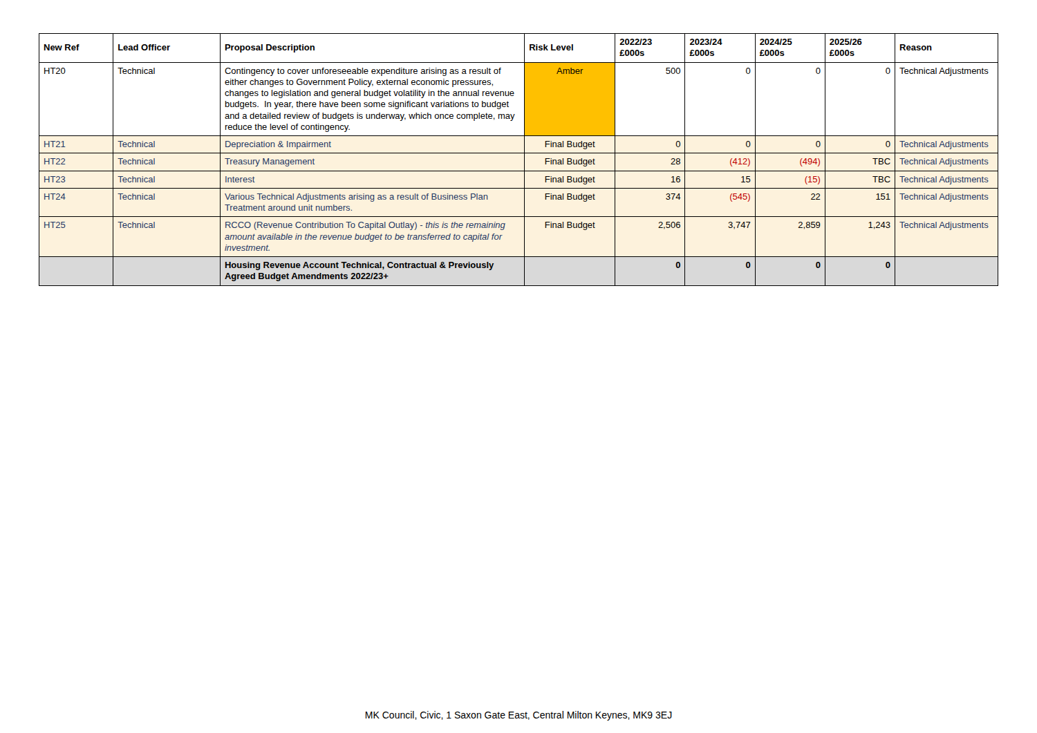| New Ref | Lead Officer | Proposal Description | Risk Level | 2022/23 £000s | 2023/24 £000s | 2024/25 £000s | 2025/26 £000s | Reason |
| --- | --- | --- | --- | --- | --- | --- | --- | --- |
| HT20 | Technical | Contingency to cover unforeseeable expenditure arising as a result of either changes to Government Policy, external economic pressures, changes to legislation and general budget volatility in the annual revenue budgets. In year, there have been some significant variations to budget and a detailed review of budgets is underway, which once complete, may reduce the level of contingency. | Amber | 500 | 0 | 0 | 0 | Technical Adjustments |
| HT21 | Technical | Depreciation & Impairment | Final Budget | 0 | 0 | 0 | 0 | Technical Adjustments |
| HT22 | Technical | Treasury Management | Final Budget | 28 | (412) | (494) | TBC | Technical Adjustments |
| HT23 | Technical | Interest | Final Budget | 16 | 15 | (15) | TBC | Technical Adjustments |
| HT24 | Technical | Various Technical Adjustments arising as a result of Business Plan Treatment around unit numbers. | Final Budget | 374 | (545) | 22 | 151 | Technical Adjustments |
| HT25 | Technical | RCCO (Revenue Contribution To Capital Outlay) - this is the remaining amount available in the revenue budget to be transferred to capital for investment. | Final Budget | 2,506 | 3,747 | 2,859 | 1,243 | Technical Adjustments |
| | | Housing Revenue Account Technical, Contractual & Previously Agreed Budget Amendments 2022/23+ | | 0 | 0 | 0 | 0 | |
MK Council, Civic, 1 Saxon Gate East, Central Milton Keynes, MK9 3EJ